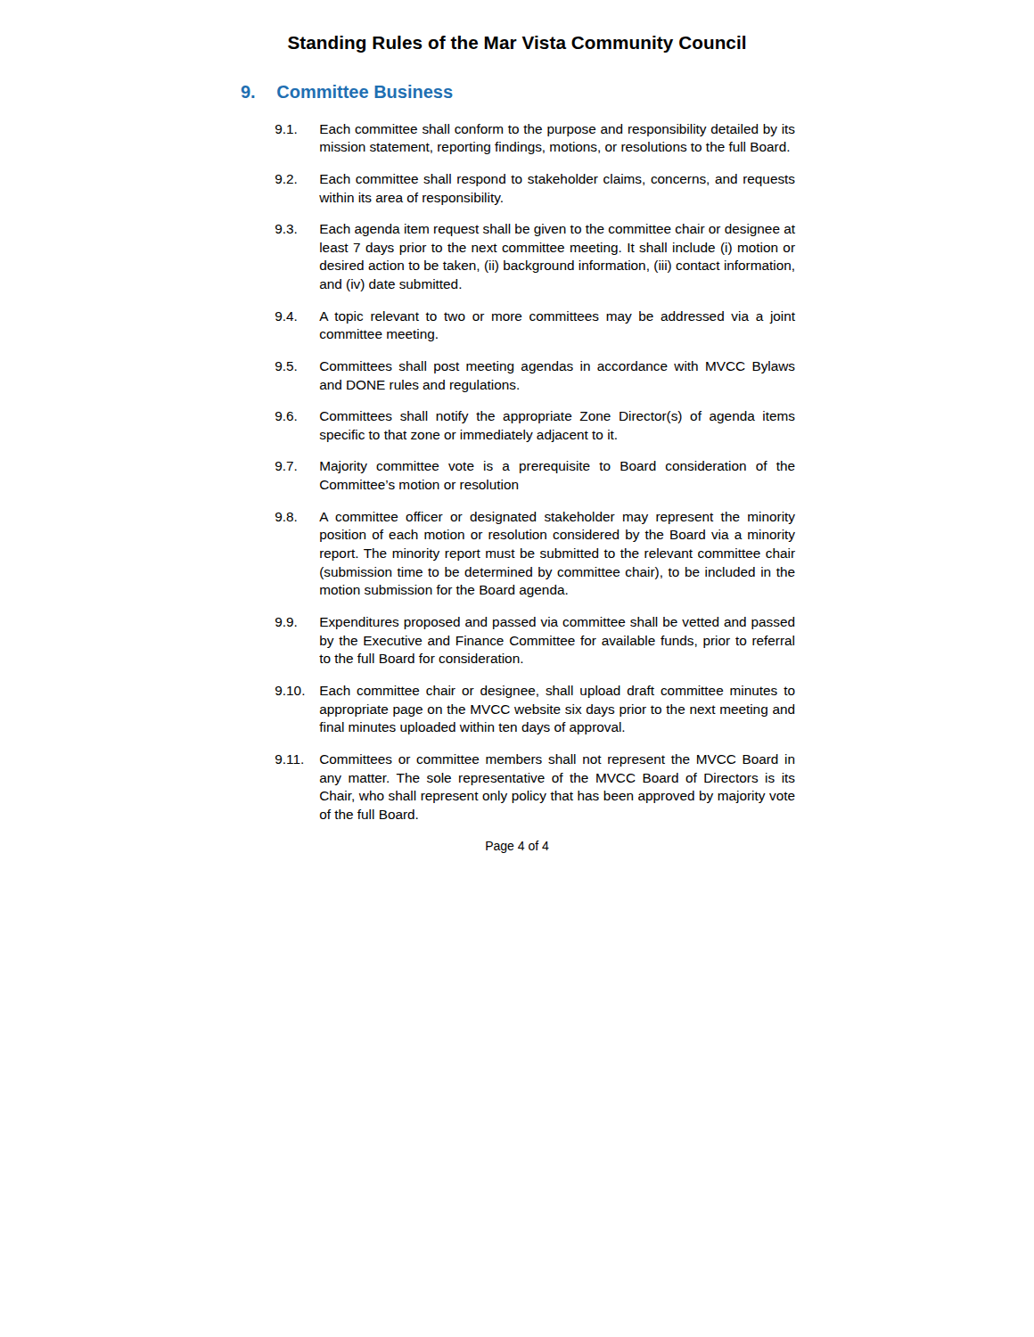Standing Rules of the Mar Vista Community Council
9. Committee Business
9.1. Each committee shall conform to the purpose and responsibility detailed by its mission statement, reporting findings, motions, or resolutions to the full Board.
9.2. Each committee shall respond to stakeholder claims, concerns, and requests within its area of responsibility.
9.3. Each agenda item request shall be given to the committee chair or designee at least 7 days prior to the next committee meeting. It shall include (i) motion or desired action to be taken, (ii) background information, (iii) contact information, and (iv) date submitted.
9.4. A topic relevant to two or more committees may be addressed via a joint committee meeting.
9.5. Committees shall post meeting agendas in accordance with MVCC Bylaws and DONE rules and regulations.
9.6. Committees shall notify the appropriate Zone Director(s) of agenda items specific to that zone or immediately adjacent to it.
9.7. Majority committee vote is a prerequisite to Board consideration of the Committee’s motion or resolution
9.8. A committee officer or designated stakeholder may represent the minority position of each motion or resolution considered by the Board via a minority report. The minority report must be submitted to the relevant committee chair (submission time to be determined by committee chair), to be included in the motion submission for the Board agenda.
9.9. Expenditures proposed and passed via committee shall be vetted and passed by the Executive and Finance Committee for available funds, prior to referral to the full Board for consideration.
9.10. Each committee chair or designee, shall upload draft committee minutes to appropriate page on the MVCC website six days prior to the next meeting and final minutes uploaded within ten days of approval.
9.11. Committees or committee members shall not represent the MVCC Board in any matter. The sole representative of the MVCC Board of Directors is its Chair, who shall represent only policy that has been approved by majority vote of the full Board.
Page 4 of 4